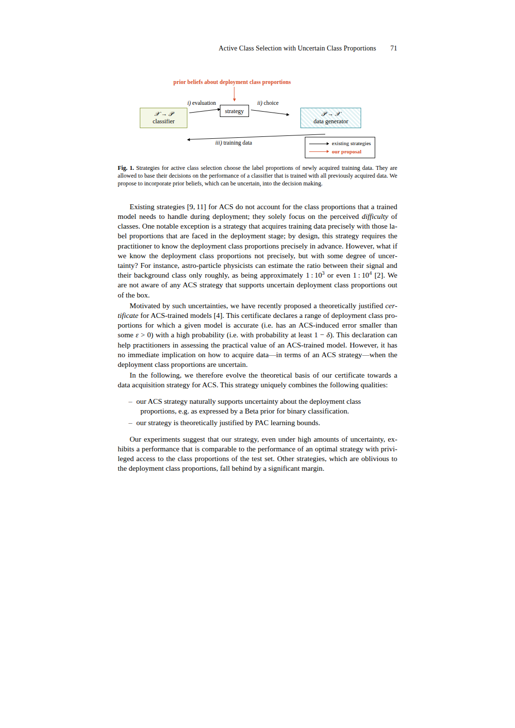Active Class Selection with Uncertain Class Proportions71
prior beliefs about deployment class proportions
𝒳 → 𝒫
classifier
strategy
𝒫 → 𝒳
data generator
i) evaluation
ii) choice
iii) training data
existing strategies
our proposal
Fig. 1. Strategies for active class selection choose the label proportions of newly acquired training data. They are allowed to base their decisions on the performance of a classifier that is trained with all previously acquired data. We propose to incorporate prior beliefs, which can be uncertain, into the decision making.
Existing strategies [9, 11] for ACS do not account for the class proportions that a trained model needs to handle during deployment; they solely focus on the perceived difficulty of classes. One notable exception is a strategy that acquires training data precisely with those label proportions that are faced in the deployment stage; by design, this strategy requires the practitioner to know the deployment class proportions precisely in advance. However, what if we know the deployment class proportions not precisely, but with some degree of uncertainty? For instance, astro-particle physicists can estimate the ratio between their signal and their background class only roughly, as being approximately 1 : 103 or even 1 : 104 [2]. We are not aware of any ACS strategy that supports uncertain deployment class proportions out of the box.
Motivated by such uncertainties, we have recently proposed a theoretically justified certificate for ACS-trained models [4]. This certificate declares a range of deployment class proportions for which a given model is accurate (i.e. has an ACS-induced error smaller than some ε > 0) with a high probability (i.e. with probability at least 1 − δ). This declaration can help practitioners in assessing the practical value of an ACS-trained model. However, it has no immediate implication on how to acquire data—in terms of an ACS strategy—when the deployment class proportions are uncertain.
In the following, we therefore evolve the theoretical basis of our certificate towards a data acquisition strategy for ACS. This strategy uniquely combines the following qualities:
our ACS strategy naturally supports uncertainty about the deployment classproportions, e.g. as expressed by a Beta prior for binary classification.
our strategy is theoretically justified by PAC learning bounds.
Our experiments suggest that our strategy, even under high amounts of uncertainty, exhibits a performance that is comparable to the performance of an optimal strategy with privileged access to the class proportions of the test set. Other strategies, which are oblivious to the deployment class proportions, fall behind by a significant margin.